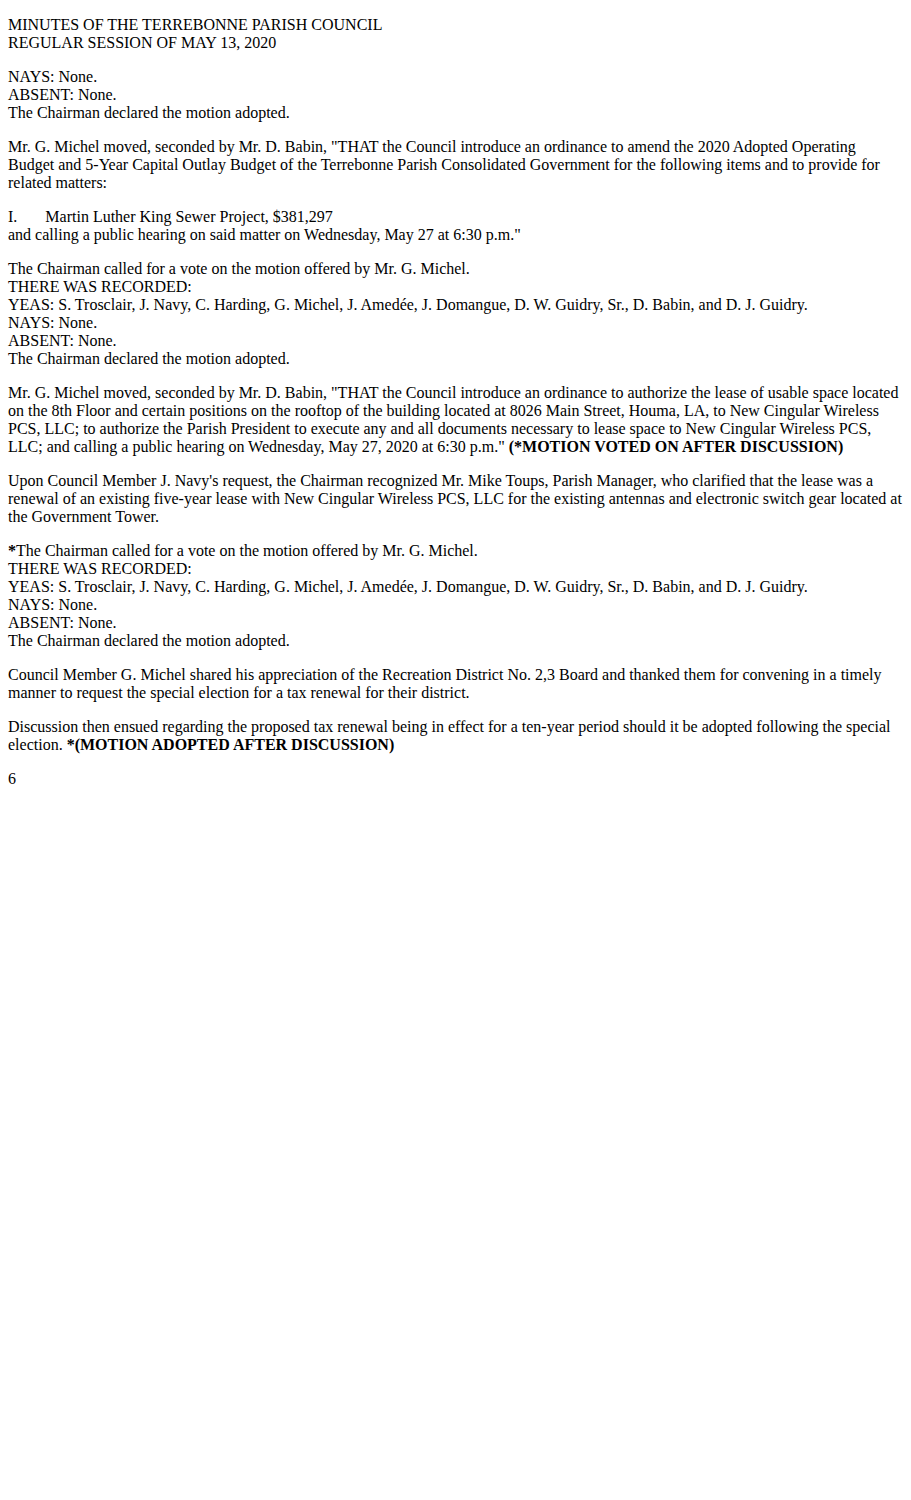MINUTES OF THE TERREBONNE PARISH COUNCIL
REGULAR SESSION OF MAY 13, 2020
NAYS: None.
ABSENT: None.
The Chairman declared the motion adopted.
Mr. G. Michel moved, seconded by Mr. D. Babin, "THAT the Council introduce an ordinance to amend the 2020 Adopted Operating Budget and 5-Year Capital Outlay Budget of the Terrebonne Parish Consolidated Government for the following items and to provide for related matters:
I. Martin Luther King Sewer Project, $381,297
and calling a public hearing on said matter on Wednesday, May 27 at 6:30 p.m."
The Chairman called for a vote on the motion offered by Mr. G. Michel.
THERE WAS RECORDED:
YEAS: S. Trosclair, J. Navy, C. Harding, G. Michel, J. Amedée, J. Domangue, D. W. Guidry, Sr., D. Babin, and D. J. Guidry.
NAYS: None.
ABSENT: None.
The Chairman declared the motion adopted.
Mr. G. Michel moved, seconded by Mr. D. Babin, "THAT the Council introduce an ordinance to authorize the lease of usable space located on the 8th Floor and certain positions on the rooftop of the building located at 8026 Main Street, Houma, LA, to New Cingular Wireless PCS, LLC; to authorize the Parish President to execute any and all documents necessary to lease space to New Cingular Wireless PCS, LLC; and calling a public hearing on Wednesday, May 27, 2020 at 6:30 p.m." (*MOTION VOTED ON AFTER DISCUSSION)
Upon Council Member J. Navy's request, the Chairman recognized Mr. Mike Toups, Parish Manager, who clarified that the lease was a renewal of an existing five-year lease with New Cingular Wireless PCS, LLC for the existing antennas and electronic switch gear located at the Government Tower.
*The Chairman called for a vote on the motion offered by Mr. G. Michel.
THERE WAS RECORDED:
YEAS: S. Trosclair, J. Navy, C. Harding, G. Michel, J. Amedée, J. Domangue, D. W. Guidry, Sr., D. Babin, and D. J. Guidry.
NAYS: None.
ABSENT: None.
The Chairman declared the motion adopted.
Council Member G. Michel shared his appreciation of the Recreation District No. 2,3 Board and thanked them for convening in a timely manner to request the special election for a tax renewal for their district.
Discussion then ensued regarding the proposed tax renewal being in effect for a ten-year period should it be adopted following the special election. *(MOTION ADOPTED AFTER DISCUSSION)
6